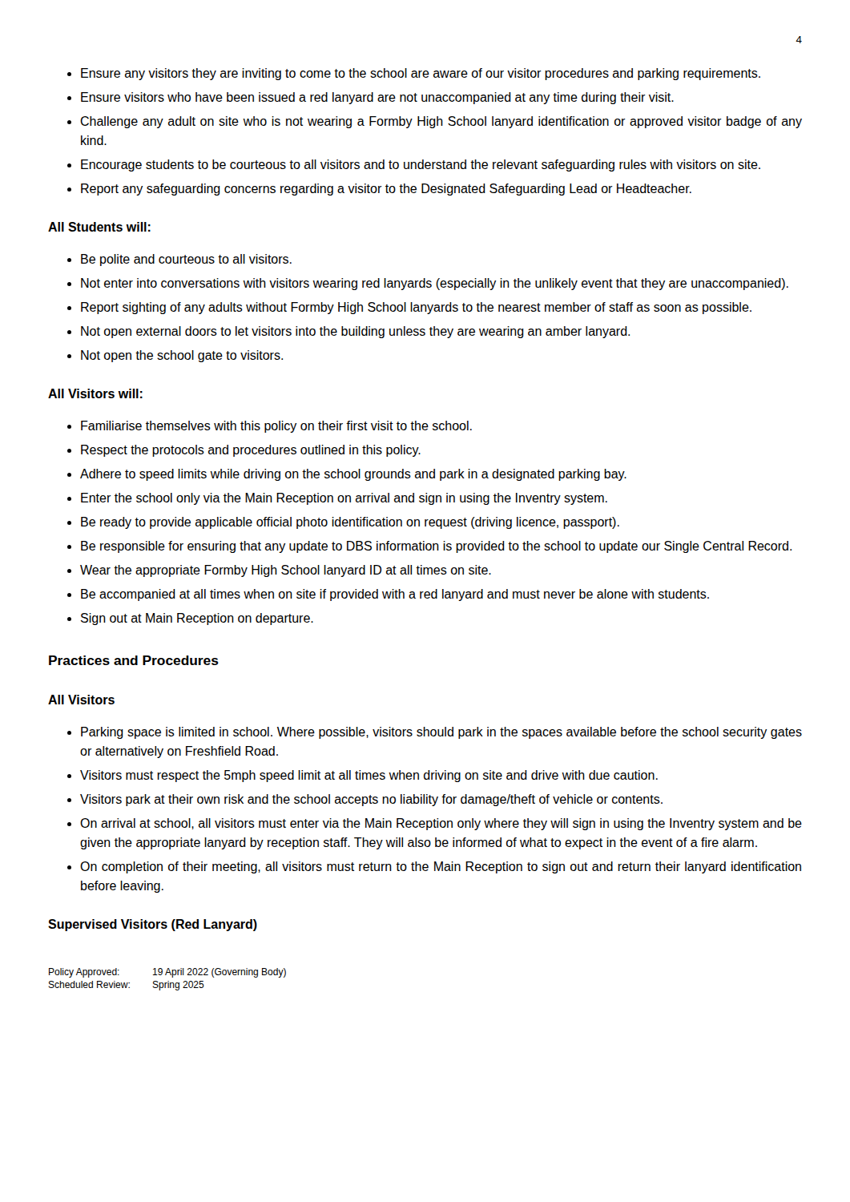4
Ensure any visitors they are inviting to come to the school are aware of our visitor procedures and parking requirements.
Ensure visitors who have been issued a red lanyard are not unaccompanied at any time during their visit.
Challenge any adult on site who is not wearing a Formby High School lanyard identification or approved visitor badge of any kind.
Encourage students to be courteous to all visitors and to understand the relevant safeguarding rules with visitors on site.
Report any safeguarding concerns regarding a visitor to the Designated Safeguarding Lead or Headteacher.
All Students will:
Be polite and courteous to all visitors.
Not enter into conversations with visitors wearing red lanyards (especially in the unlikely event that they are unaccompanied).
Report sighting of any adults without Formby High School lanyards to the nearest member of staff as soon as possible.
Not open external doors to let visitors into the building unless they are wearing an amber lanyard.
Not open the school gate to visitors.
All Visitors will:
Familiarise themselves with this policy on their first visit to the school.
Respect the protocols and procedures outlined in this policy.
Adhere to speed limits while driving on the school grounds and park in a designated parking bay.
Enter the school only via the Main Reception on arrival and sign in using the Inventry system.
Be ready to provide applicable official photo identification on request (driving licence, passport).
Be responsible for ensuring that any update to DBS information is provided to the school to update our Single Central Record.
Wear the appropriate Formby High School lanyard ID at all times on site.
Be accompanied at all times when on site if provided with a red lanyard and must never be alone with students.
Sign out at Main Reception on departure.
Practices and Procedures
All Visitors
Parking space is limited in school. Where possible, visitors should park in the spaces available before the school security gates or alternatively on Freshfield Road.
Visitors must respect the 5mph speed limit at all times when driving on site and drive with due caution.
Visitors park at their own risk and the school accepts no liability for damage/theft of vehicle or contents.
On arrival at school, all visitors must enter via the Main Reception only where they will sign in using the Inventry system and be given the appropriate lanyard by reception staff. They will also be informed of what to expect in the event of a fire alarm.
On completion of their meeting, all visitors must return to the Main Reception to sign out and return their lanyard identification before leaving.
Supervised Visitors (Red Lanyard)
Policy Approved: 19 April 2022 (Governing Body) Scheduled Review: Spring 2025